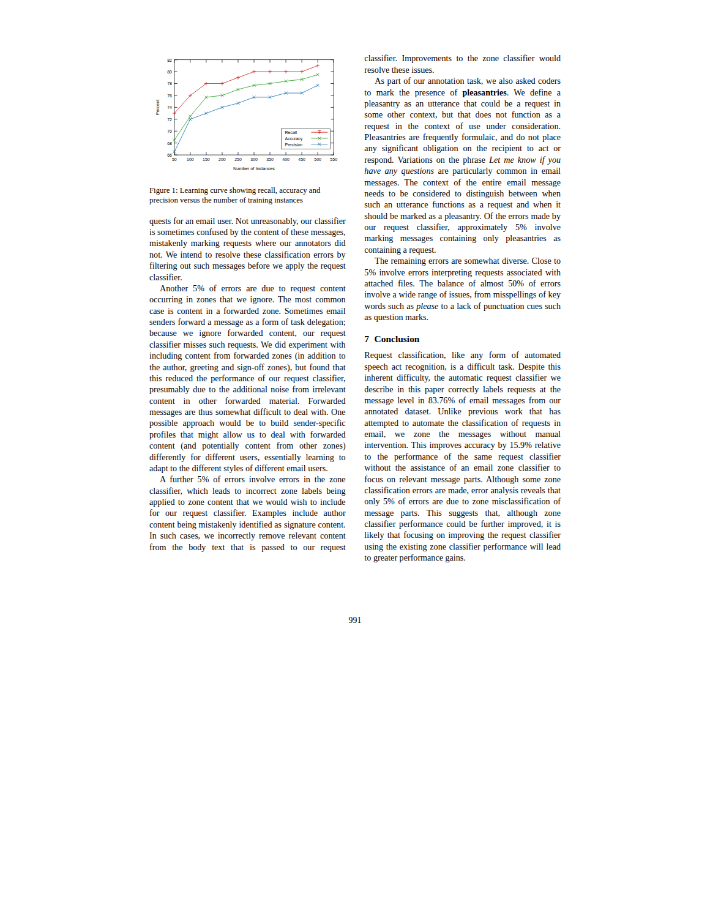66 68 70 72 74 76 78 80 82 50 100 150 200 250 300 350 400 450 500 550 Number of Instances Percent Recall Accuracy Precision
Figure 1: Learning curve showing recall, accuracy and precision versus the number of training instances
quests for an email user. Not unreasonably, our classifier is sometimes confused by the content of these messages, mistakenly marking requests where our annotators did not. We intend to resolve these classification errors by filtering out such messages before we apply the request classifier.
Another 5% of errors are due to request content occurring in zones that we ignore. The most common case is content in a forwarded zone. Sometimes email senders forward a message as a form of task delegation; because we ignore forwarded content, our request classifier misses such requests. We did experiment with including content from forwarded zones (in addition to the author, greeting and sign-off zones), but found that this reduced the performance of our request classifier, presumably due to the additional noise from irrelevant content in other forwarded material. Forwarded messages are thus somewhat difficult to deal with. One possible approach would be to build sender-specific profiles that might allow us to deal with forwarded content (and potentially content from other zones) differently for different users, essentially learning to adapt to the different styles of different email users.
A further 5% of errors involve errors in the zone classifier, which leads to incorrect zone labels being applied to zone content that we would wish to include for our request classifier. Examples include author content being mistakenly identified as signature content. In such cases, we incorrectly remove relevant content from the body text that is passed to our request classifier. Improvements to the zone classifier would resolve these issues.
As part of our annotation task, we also asked coders to mark the presence of pleasantries. We define a pleasantry as an utterance that could be a request in some other context, but that does not function as a request in the context of use under consideration. Pleasantries are frequently formulaic, and do not place any significant obligation on the recipient to act or respond. Variations on the phrase Let me know if you have any questions are particularly common in email messages. The context of the entire email message needs to be considered to distinguish between when such an utterance functions as a request and when it should be marked as a pleasantry. Of the errors made by our request classifier, approximately 5% involve marking messages containing only pleasantries as containing a request.
The remaining errors are somewhat diverse. Close to 5% involve errors interpreting requests associated with attached files. The balance of almost 50% of errors involve a wide range of issues, from misspellings of key words such as please to a lack of punctuation cues such as question marks.
7 Conclusion
Request classification, like any form of automated speech act recognition, is a difficult task. Despite this inherent difficulty, the automatic request classifier we describe in this paper correctly labels requests at the message level in 83.76% of email messages from our annotated dataset. Unlike previous work that has attempted to automate the classification of requests in email, we zone the messages without manual intervention. This improves accuracy by 15.9% relative to the performance of the same request classifier without the assistance of an email zone classifier to focus on relevant message parts. Although some zone classification errors are made, error analysis reveals that only 5% of errors are due to zone misclassification of message parts. This suggests that, although zone classifier performance could be further improved, it is likely that focusing on improving the request classifier using the existing zone classifier performance will lead to greater performance gains.
991